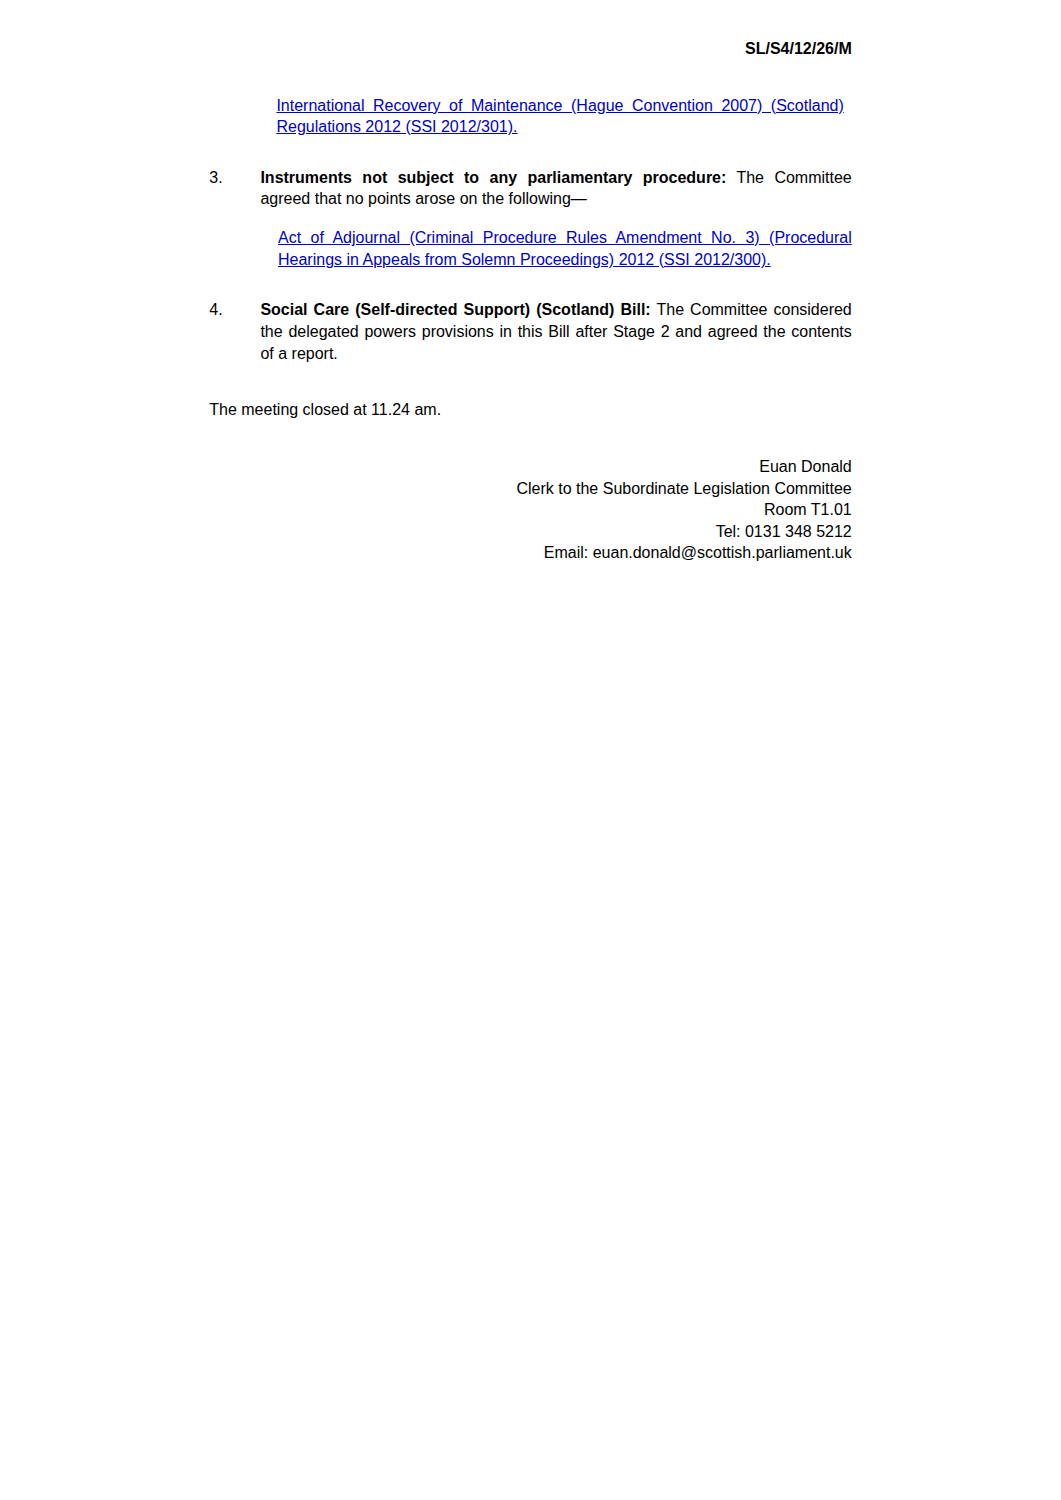SL/S4/12/26/M
International Recovery of Maintenance (Hague Convention 2007) (Scotland) Regulations 2012 (SSI 2012/301).
3.
Instruments not subject to any parliamentary procedure: The Committee agreed that no points arose on the following—
Act of Adjournal (Criminal Procedure Rules Amendment No. 3) (Procedural Hearings in Appeals from Solemn Proceedings) 2012 (SSI 2012/300).
4.
Social Care (Self-directed Support) (Scotland) Bill: The Committee considered the delegated powers provisions in this Bill after Stage 2 and agreed the contents of a report.
The meeting closed at 11.24 am.
Euan Donald
Clerk to the Subordinate Legislation Committee
Room T1.01
Tel: 0131 348 5212
Email: euan.donald@scottish.parliament.uk